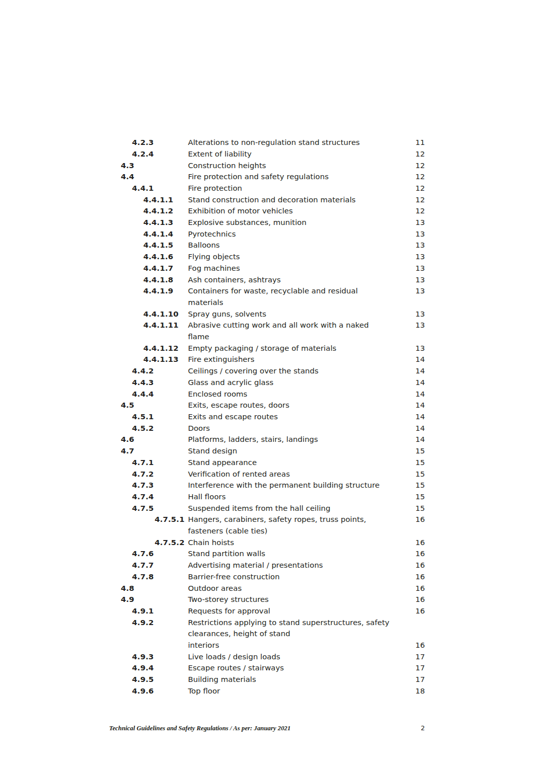| 4.2.3 | Alterations to non-regulation stand structures | 11 |
| 4.2.4 | Extent of liability | 12 |
| 4.3 | Construction heights | 12 |
| 4.4 | Fire protection and safety regulations | 12 |
| 4.4.1 | Fire protection | 12 |
| 4.4.1.1 | Stand construction and decoration materials | 12 |
| 4.4.1.2 | Exhibition of motor vehicles | 12 |
| 4.4.1.3 | Explosive substances, munition | 13 |
| 4.4.1.4 | Pyrotechnics | 13 |
| 4.4.1.5 | Balloons | 13 |
| 4.4.1.6 | Flying objects | 13 |
| 4.4.1.7 | Fog machines | 13 |
| 4.4.1.8 | Ash containers, ashtrays | 13 |
| 4.4.1.9 | Containers for waste, recyclable and residual materials | 13 |
| 4.4.1.10 | Spray guns, solvents | 13 |
| 4.4.1.11 | Abrasive cutting work and all work with a naked flame | 13 |
| 4.4.1.12 | Empty packaging / storage of materials | 13 |
| 4.4.1.13 | Fire extinguishers | 14 |
| 4.4.2 | Ceilings / covering over the stands | 14 |
| 4.4.3 | Glass and acrylic glass | 14 |
| 4.4.4 | Enclosed rooms | 14 |
| 4.5 | Exits, escape routes, doors | 14 |
| 4.5.1 | Exits and escape routes | 14 |
| 4.5.2 | Doors | 14 |
| 4.6 | Platforms, ladders, stairs, landings | 14 |
| 4.7 | Stand design | 15 |
| 4.7.1 | Stand appearance | 15 |
| 4.7.2 | Verification of rented areas | 15 |
| 4.7.3 | Interference with the permanent building structure | 15 |
| 4.7.4 | Hall floors | 15 |
| 4.7.5 | Suspended items from the hall ceiling | 15 |
| 4.7.5.1 | Hangers, carabiners, safety ropes, truss points, fasteners (cable ties) | 16 |
| 4.7.5.2 | Chain hoists | 16 |
| 4.7.6 | Stand partition walls | 16 |
| 4.7.7 | Advertising material / presentations | 16 |
| 4.7.8 | Barrier-free construction | 16 |
| 4.8 | Outdoor areas | 16 |
| 4.9 | Two-storey structures | 16 |
| 4.9.1 | Requests for approval | 16 |
| 4.9.2 | Restrictions applying to stand superstructures, safety clearances, height of stand | |
| | interiors | 16 |
| 4.9.3 | Live loads / design loads | 17 |
| 4.9.4 | Escape routes / stairways | 17 |
| 4.9.5 | Building materials | 17 |
| 4.9.6 | Top floor | 18 |
Technical Guidelines and Safety Regulations / As per: January 2021
2